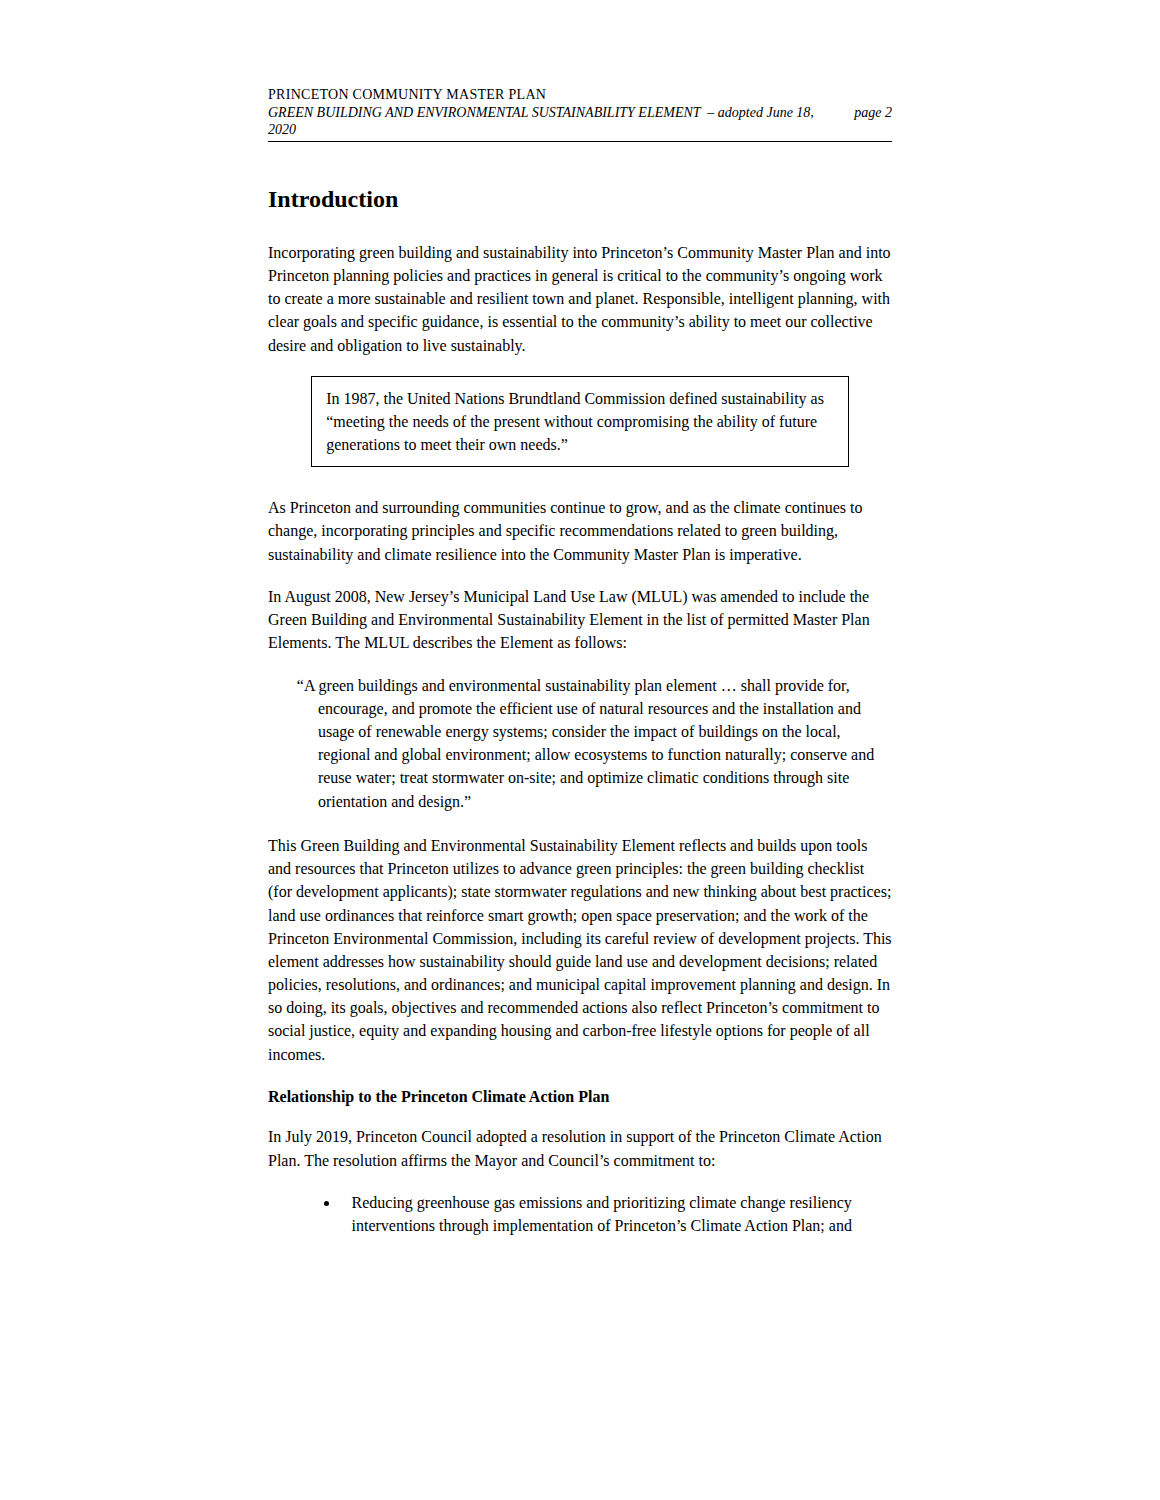PRINCETON COMMUNITY MASTER PLAN
GREEN BUILDING AND ENVIRONMENTAL SUSTAINABILITY ELEMENT – adopted June 18, 2020 page 2
Introduction
Incorporating green building and sustainability into Princeton’s Community Master Plan and into Princeton planning policies and practices in general is critical to the community’s ongoing work to create a more sustainable and resilient town and planet. Responsible, intelligent planning, with clear goals and specific guidance, is essential to the community’s ability to meet our collective desire and obligation to live sustainably.
In 1987, the United Nations Brundtland Commission defined sustainability as “meeting the needs of the present without compromising the ability of future generations to meet their own needs.”
As Princeton and surrounding communities continue to grow, and as the climate continues to change, incorporating principles and specific recommendations related to green building, sustainability and climate resilience into the Community Master Plan is imperative.
In August 2008, New Jersey’s Municipal Land Use Law (MLUL) was amended to include the Green Building and Environmental Sustainability Element in the list of permitted Master Plan Elements. The MLUL describes the Element as follows:
“A green buildings and environmental sustainability plan element … shall provide for, encourage, and promote the efficient use of natural resources and the installation and usage of renewable energy systems; consider the impact of buildings on the local, regional and global environment; allow ecosystems to function naturally; conserve and reuse water; treat stormwater on-site; and optimize climatic conditions through site orientation and design.”
This Green Building and Environmental Sustainability Element reflects and builds upon tools and resources that Princeton utilizes to advance green principles: the green building checklist (for development applicants); state stormwater regulations and new thinking about best practices; land use ordinances that reinforce smart growth; open space preservation; and the work of the Princeton Environmental Commission, including its careful review of development projects. This element addresses how sustainability should guide land use and development decisions; related policies, resolutions, and ordinances; and municipal capital improvement planning and design. In so doing, its goals, objectives and recommended actions also reflect Princeton’s commitment to social justice, equity and expanding housing and carbon-free lifestyle options for people of all incomes.
Relationship to the Princeton Climate Action Plan
In July 2019, Princeton Council adopted a resolution in support of the Princeton Climate Action Plan. The resolution affirms the Mayor and Council’s commitment to:
Reducing greenhouse gas emissions and prioritizing climate change resiliency interventions through implementation of Princeton’s Climate Action Plan; and